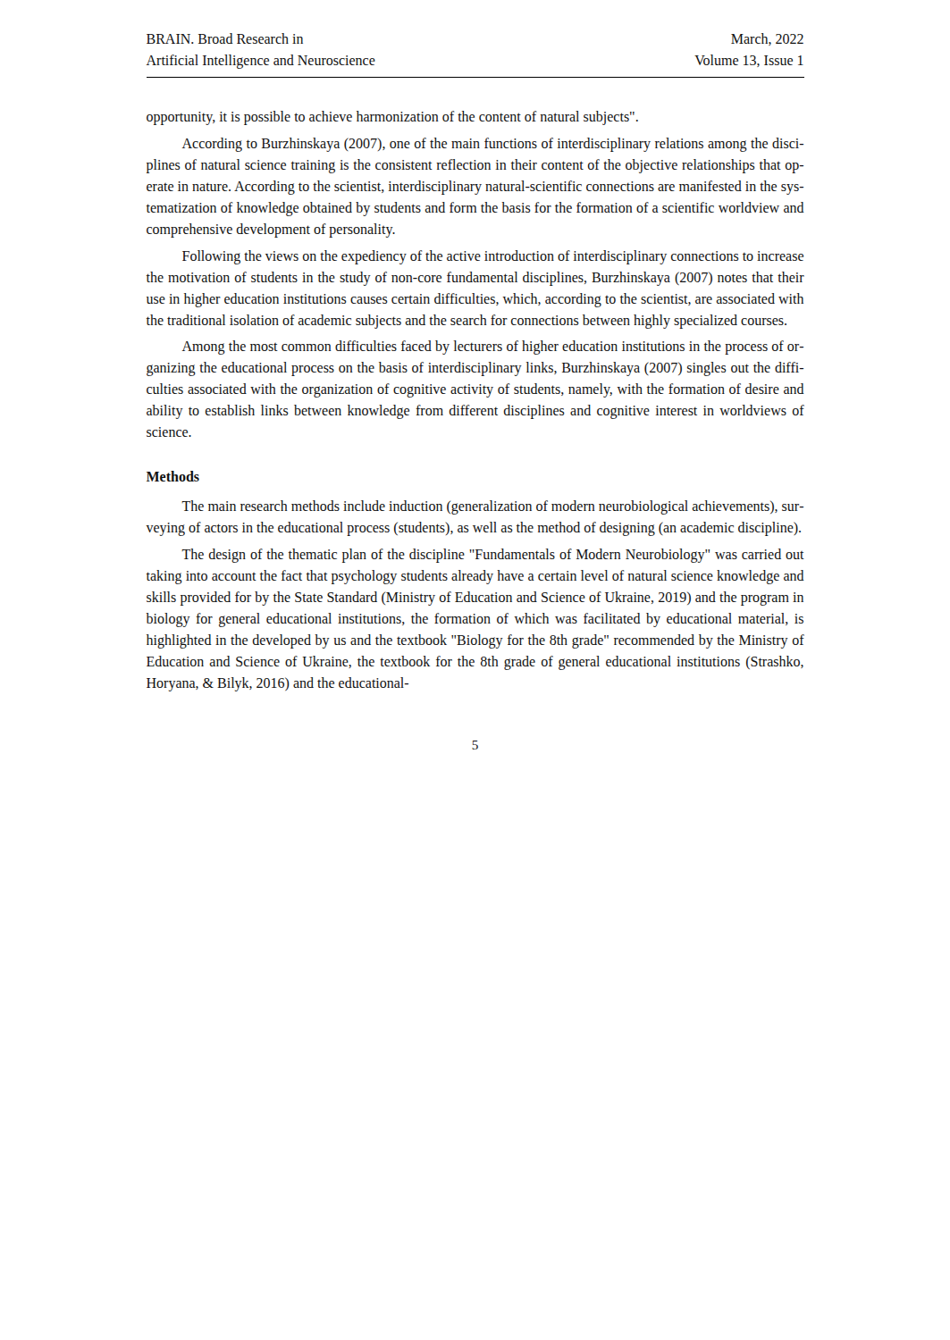BRAIN. Broad Research in
Artificial Intelligence and Neuroscience
March, 2022
Volume 13, Issue 1
opportunity, it is possible to achieve harmonization of the content of natural subjects".
According to Burzhinskaya (2007), one of the main functions of interdisciplinary relations among the disciplines of natural science training is the consistent reflection in their content of the objective relationships that operate in nature. According to the scientist, interdisciplinary natural-scientific connections are manifested in the systematization of knowledge obtained by students and form the basis for the formation of a scientific worldview and comprehensive development of personality.
Following the views on the expediency of the active introduction of interdisciplinary connections to increase the motivation of students in the study of non-core fundamental disciplines, Burzhinskaya (2007) notes that their use in higher education institutions causes certain difficulties, which, according to the scientist, are associated with the traditional isolation of academic subjects and the search for connections between highly specialized courses.
Among the most common difficulties faced by lecturers of higher education institutions in the process of organizing the educational process on the basis of interdisciplinary links, Burzhinskaya (2007) singles out the difficulties associated with the organization of cognitive activity of students, namely, with the formation of desire and ability to establish links between knowledge from different disciplines and cognitive interest in worldviews of science.
Methods
The main research methods include induction (generalization of modern neurobiological achievements), surveying of actors in the educational process (students), as well as the method of designing (an academic discipline).
The design of the thematic plan of the discipline "Fundamentals of Modern Neurobiology" was carried out taking into account the fact that psychology students already have a certain level of natural science knowledge and skills provided for by the State Standard (Ministry of Education and Science of Ukraine, 2019) and the program in biology for general educational institutions, the formation of which was facilitated by educational material, is highlighted in the developed by us and the textbook "Biology for the 8th grade" recommended by the Ministry of Education and Science of Ukraine, the textbook for the 8th grade of general educational institutions (Strashko, Horyana, & Bilyk, 2016) and the educational-
5